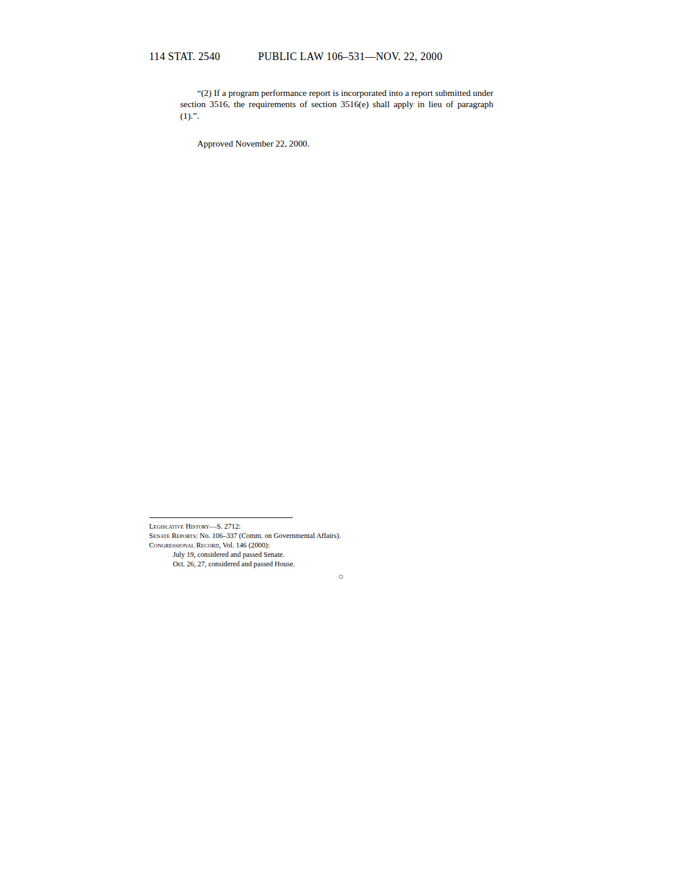114 STAT. 2540 PUBLIC LAW 106–531—NOV. 22, 2000
“(2) If a program performance report is incorporated into a report submitted under section 3516, the requirements of section 3516(e) shall apply in lieu of paragraph (1).”.
Approved November 22, 2000.
Legislative History—S. 2712:
Senate Reports: No. 106–337 (Comm. on Governmental Affairs).
Congressional Record, Vol. 146 (2000):
July 19, considered and passed Senate.
Oct. 26, 27, considered and passed House.
○